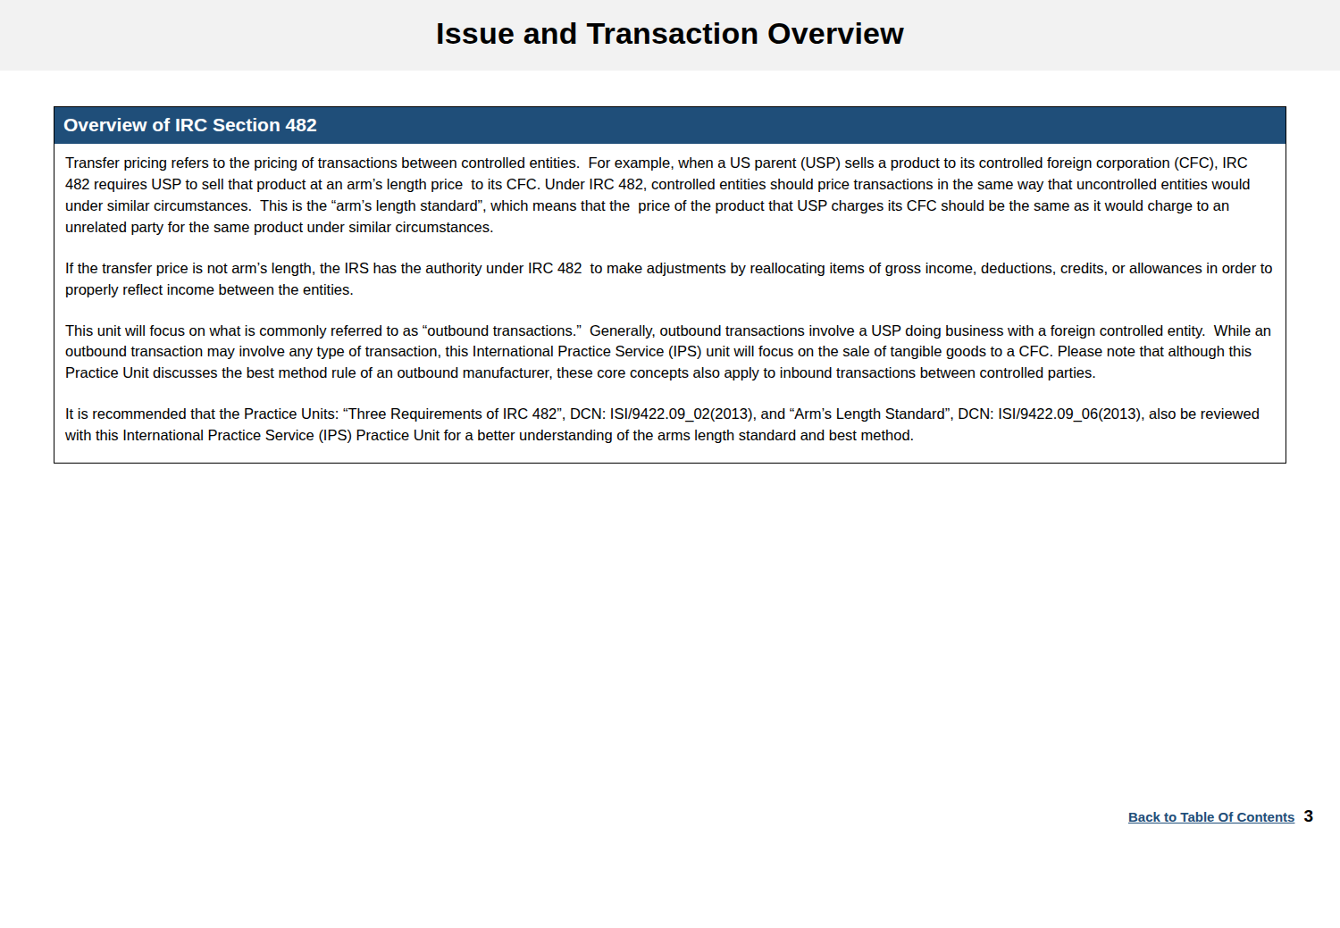Issue and Transaction Overview
Overview of IRC Section 482
Transfer pricing refers to the pricing of transactions between controlled entities. For example, when a US parent (USP) sells a product to its controlled foreign corporation (CFC), IRC 482 requires USP to sell that product at an arm’s length price to its CFC. Under IRC 482, controlled entities should price transactions in the same way that uncontrolled entities would under similar circumstances. This is the “arm’s length standard”, which means that the price of the product that USP charges its CFC should be the same as it would charge to an unrelated party for the same product under similar circumstances.
If the transfer price is not arm’s length, the IRS has the authority under IRC 482 to make adjustments by reallocating items of gross income, deductions, credits, or allowances in order to properly reflect income between the entities.
This unit will focus on what is commonly referred to as “outbound transactions.” Generally, outbound transactions involve a USP doing business with a foreign controlled entity. While an outbound transaction may involve any type of transaction, this International Practice Service (IPS) unit will focus on the sale of tangible goods to a CFC. Please note that although this Practice Unit discusses the best method rule of an outbound manufacturer, these core concepts also apply to inbound transactions between controlled parties.
It is recommended that the Practice Units: “Three Requirements of IRC 482”, DCN: ISI/9422.09_02(2013), and “Arm’s Length Standard”, DCN: ISI/9422.09_06(2013), also be reviewed with this International Practice Service (IPS) Practice Unit for a better understanding of the arms length standard and best method.
Back to Table Of Contents 3